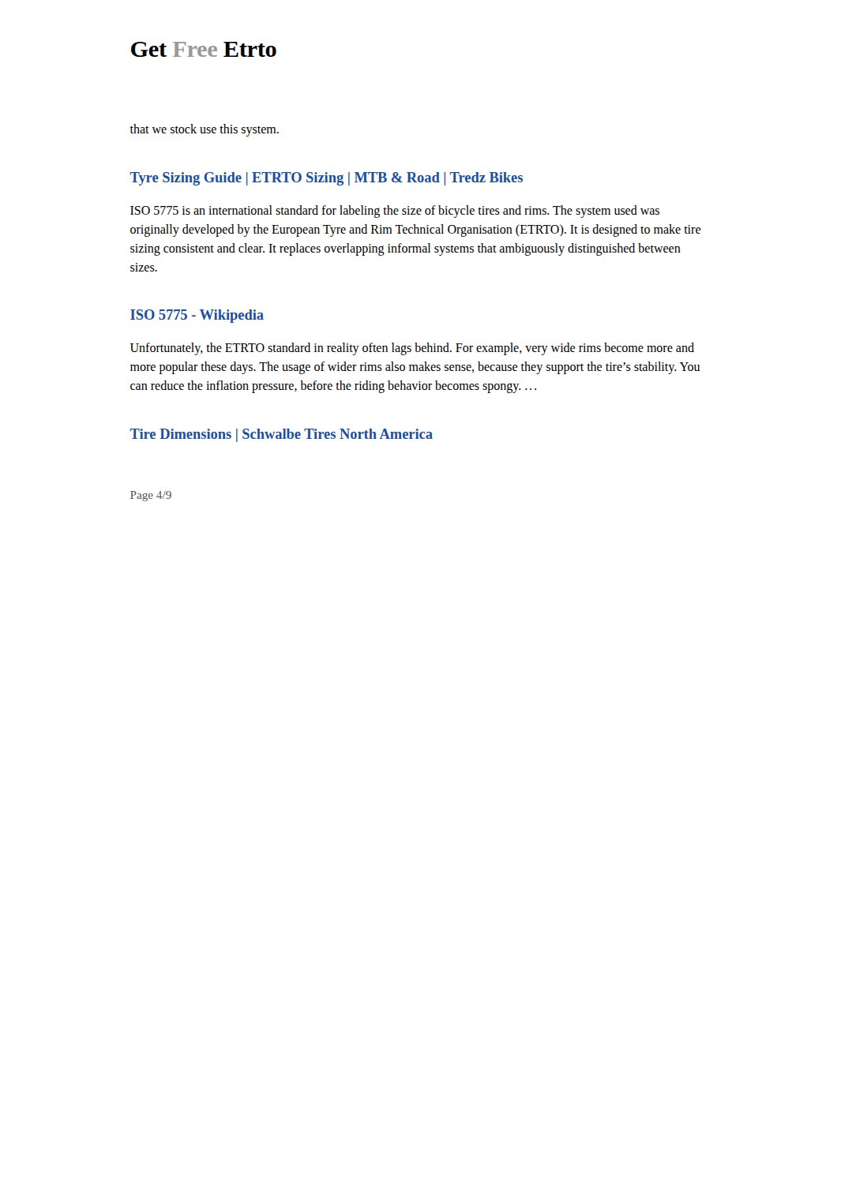Get Free Etrto
that we stock use this system.
Tyre Sizing Guide | ETRTO Sizing | MTB & Road | Tredz Bikes
ISO 5775 is an international standard for labeling the size of bicycle tires and rims. The system used was originally developed by the European Tyre and Rim Technical Organisation (ETRTO). It is designed to make tire sizing consistent and clear. It replaces overlapping informal systems that ambiguously distinguished between sizes.
ISO 5775 - Wikipedia
Unfortunately, the ETRTO standard in reality often lags behind. For example, very wide rims become more and more popular these days. The usage of wider rims also makes sense, because they support the tire’s stability. You can reduce the inflation pressure, before the riding behavior becomes spongy. ...
Tire Dimensions | Schwalbe Tires North America
Page 4/9